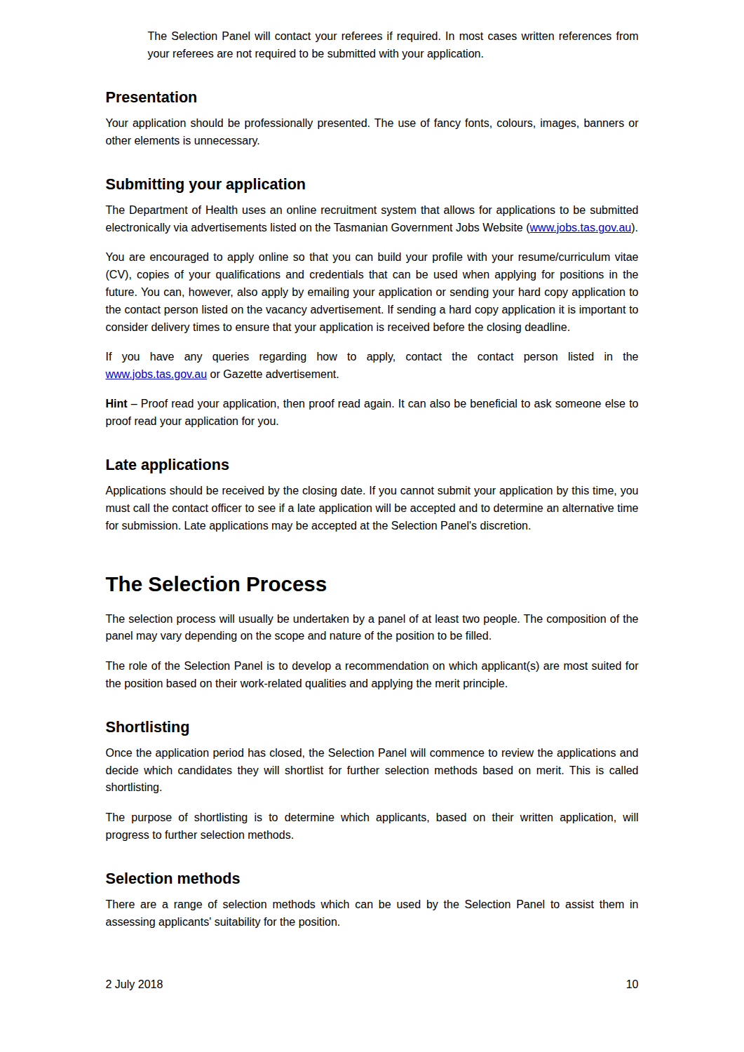The Selection Panel will contact your referees if required. In most cases written references from your referees are not required to be submitted with your application.
Presentation
Your application should be professionally presented. The use of fancy fonts, colours, images, banners or other elements is unnecessary.
Submitting your application
The Department of Health uses an online recruitment system that allows for applications to be submitted electronically via advertisements listed on the Tasmanian Government Jobs Website (www.jobs.tas.gov.au).
You are encouraged to apply online so that you can build your profile with your resume/curriculum vitae (CV), copies of your qualifications and credentials that can be used when applying for positions in the future. You can, however, also apply by emailing your application or sending your hard copy application to the contact person listed on the vacancy advertisement. If sending a hard copy application it is important to consider delivery times to ensure that your application is received before the closing deadline.
If you have any queries regarding how to apply, contact the contact person listed in the www.jobs.tas.gov.au or Gazette advertisement.
Hint – Proof read your application, then proof read again. It can also be beneficial to ask someone else to proof read your application for you.
Late applications
Applications should be received by the closing date. If you cannot submit your application by this time, you must call the contact officer to see if a late application will be accepted and to determine an alternative time for submission. Late applications may be accepted at the Selection Panel's discretion.
The Selection Process
The selection process will usually be undertaken by a panel of at least two people. The composition of the panel may vary depending on the scope and nature of the position to be filled.
The role of the Selection Panel is to develop a recommendation on which applicant(s) are most suited for the position based on their work-related qualities and applying the merit principle.
Shortlisting
Once the application period has closed, the Selection Panel will commence to review the applications and decide which candidates they will shortlist for further selection methods based on merit. This is called shortlisting.
The purpose of shortlisting is to determine which applicants, based on their written application, will progress to further selection methods.
Selection methods
There are a range of selection methods which can be used by the Selection Panel to assist them in assessing applicants' suitability for the position.
2 July 2018
10